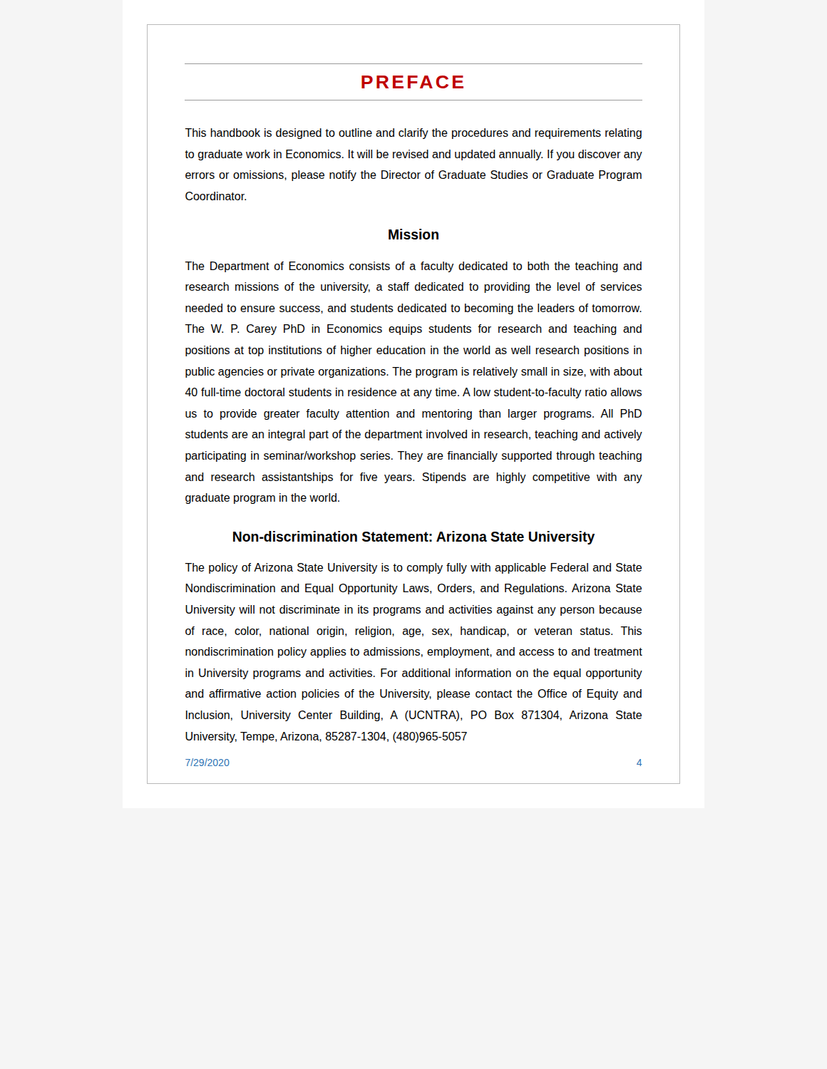PREFACE
This handbook is designed to outline and clarify the procedures and requirements relating to graduate work in Economics. It will be revised and updated annually. If you discover any errors or omissions, please notify the Director of Graduate Studies or Graduate Program Coordinator.
Mission
The Department of Economics consists of a faculty dedicated to both the teaching and research missions of the university, a staff dedicated to providing the level of services needed to ensure success, and students dedicated to becoming the leaders of tomorrow. The W. P. Carey PhD in Economics equips students for research and teaching and positions at top institutions of higher education in the world as well research positions in public agencies or private organizations. The program is relatively small in size, with about 40 full-time doctoral students in residence at any time. A low student-to-faculty ratio allows us to provide greater faculty attention and mentoring than larger programs. All PhD students are an integral part of the department involved in research, teaching and actively participating in seminar/workshop series. They are financially supported through teaching and research assistantships for five years. Stipends are highly competitive with any graduate program in the world.
Non-discrimination Statement: Arizona State University
The policy of Arizona State University is to comply fully with applicable Federal and State Nondiscrimination and Equal Opportunity Laws, Orders, and Regulations. Arizona State University will not discriminate in its programs and activities against any person because of race, color, national origin, religion, age, sex, handicap, or veteran status. This nondiscrimination policy applies to admissions, employment, and access to and treatment in University programs and activities. For additional information on the equal opportunity and affirmative action policies of the University, please contact the Office of Equity and Inclusion, University Center Building, A (UCNTRA), PO Box 871304, Arizona State University, Tempe, Arizona, 85287-1304, (480)965-5057
7/29/2020 4